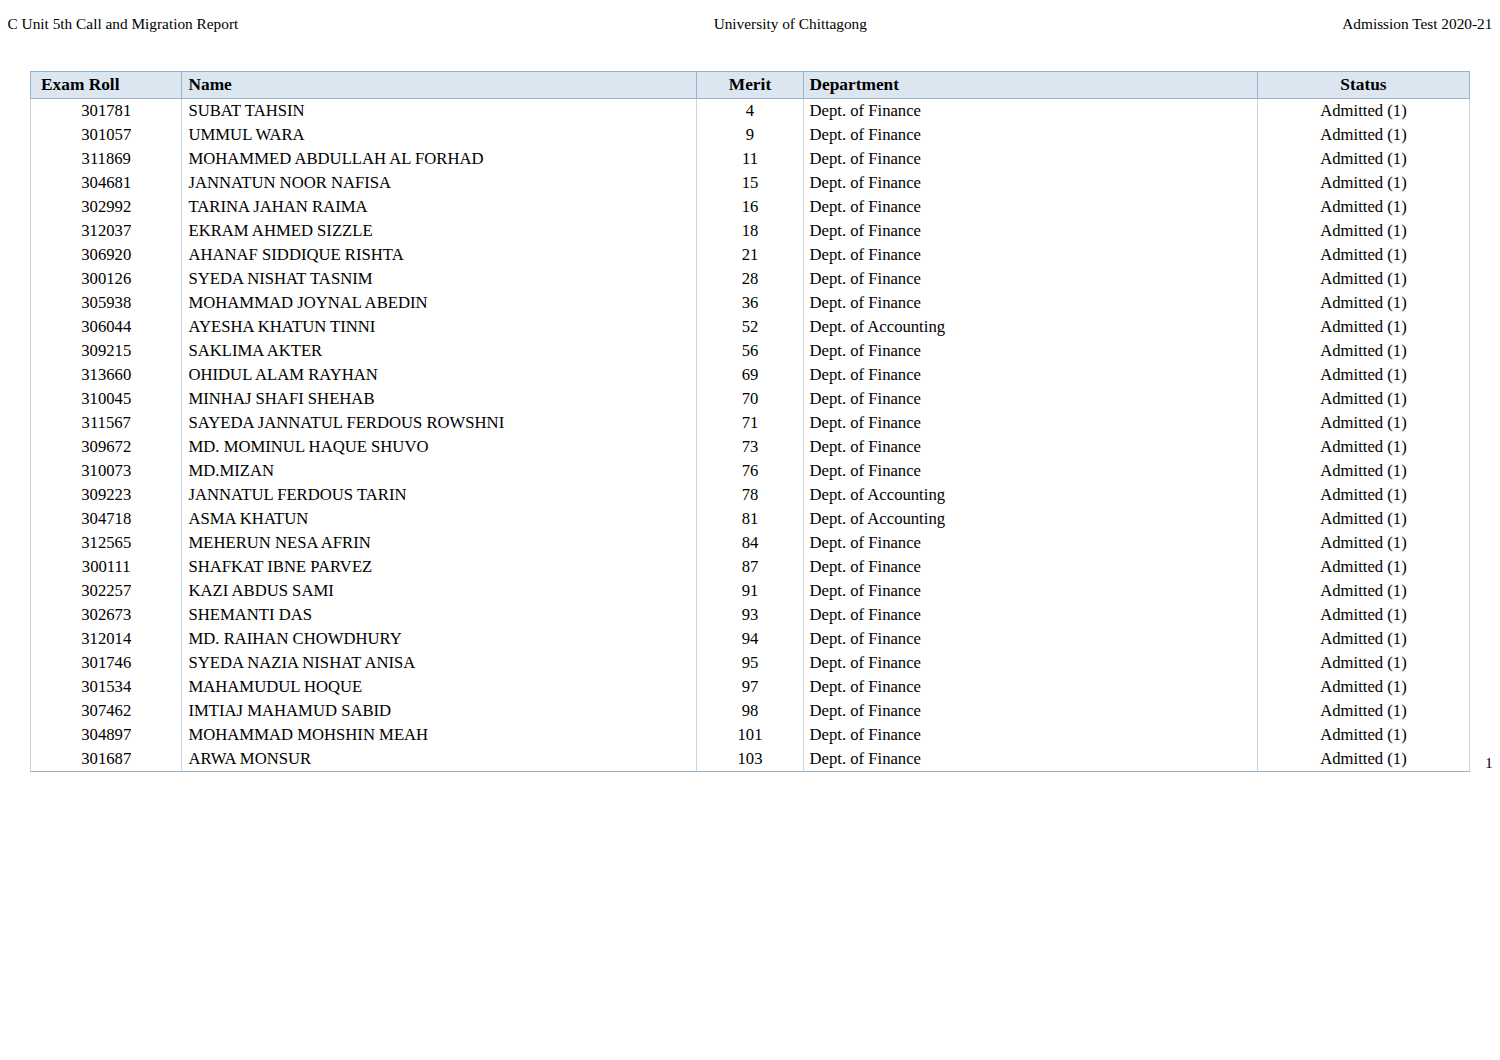C Unit 5th Call and Migration Report
University of Chittagong
Admission Test 2020-21
| Exam Roll | Name | Merit | Department | Status |
| --- | --- | --- | --- | --- |
| 301781 | SUBAT TAHSIN | 4 | Dept. of Finance | Admitted (1) |
| 301057 | UMMUL WARA | 9 | Dept. of Finance | Admitted (1) |
| 311869 | MOHAMMED ABDULLAH AL FORHAD | 11 | Dept. of Finance | Admitted (1) |
| 304681 | JANNATUN NOOR NAFISA | 15 | Dept. of Finance | Admitted (1) |
| 302992 | TARINA JAHAN RAIMA | 16 | Dept. of Finance | Admitted (1) |
| 312037 | EKRAM AHMED SIZZLE | 18 | Dept. of Finance | Admitted (1) |
| 306920 | AHANAF SIDDIQUE RISHTA | 21 | Dept. of Finance | Admitted (1) |
| 300126 | SYEDA NISHAT TASNIM | 28 | Dept. of Finance | Admitted (1) |
| 305938 | MOHAMMAD JOYNAL ABEDIN | 36 | Dept. of Finance | Admitted (1) |
| 306044 | AYESHA KHATUN TINNI | 52 | Dept. of Accounting | Admitted (1) |
| 309215 | SAKLIMA AKTER | 56 | Dept. of Finance | Admitted (1) |
| 313660 | OHIDUL ALAM RAYHAN | 69 | Dept. of Finance | Admitted (1) |
| 310045 | MINHAJ SHAFI SHEHAB | 70 | Dept. of Finance | Admitted (1) |
| 311567 | SAYEDA JANNATUL FERDOUS ROWSHNI | 71 | Dept. of Finance | Admitted (1) |
| 309672 | MD. MOMINUL HAQUE SHUVO | 73 | Dept. of Finance | Admitted (1) |
| 310073 | MD.MIZAN | 76 | Dept. of Finance | Admitted (1) |
| 309223 | JANNATUL FERDOUS TARIN | 78 | Dept. of Accounting | Admitted (1) |
| 304718 | ASMA KHATUN | 81 | Dept. of Accounting | Admitted (1) |
| 312565 | MEHERUN NESA AFRIN | 84 | Dept. of Finance | Admitted (1) |
| 300111 | SHAFKAT IBNE PARVEZ | 87 | Dept. of Finance | Admitted (1) |
| 302257 | KAZI ABDUS SAMI | 91 | Dept. of Finance | Admitted (1) |
| 302673 | SHEMANTI DAS | 93 | Dept. of Finance | Admitted (1) |
| 312014 | MD. RAIHAN CHOWDHURY | 94 | Dept. of Finance | Admitted (1) |
| 301746 | SYEDA NAZIA NISHAT ANISA | 95 | Dept. of Finance | Admitted (1) |
| 301534 | MAHAMUDUL HOQUE | 97 | Dept. of Finance | Admitted (1) |
| 307462 | IMTIAJ MAHAMUD SABID | 98 | Dept. of Finance | Admitted (1) |
| 304897 | MOHAMMAD MOHSHIN MEAH | 101 | Dept. of Finance | Admitted (1) |
| 301687 | ARWA MONSUR | 103 | Dept. of Finance | Admitted (1) |
1